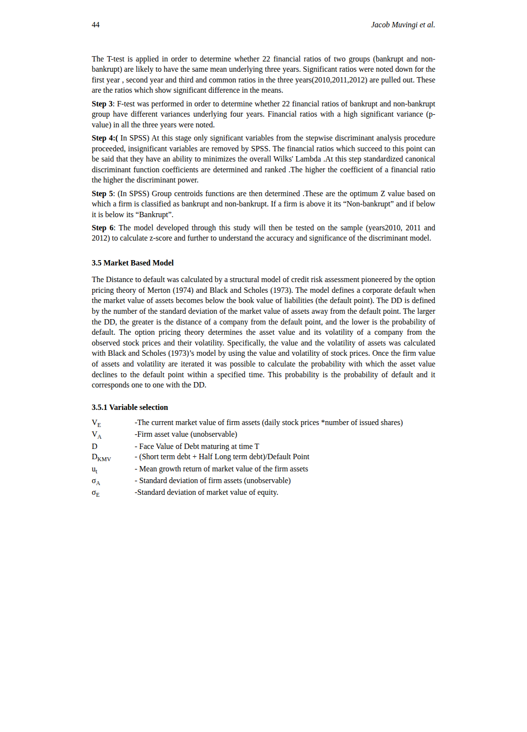44 Jacob Muvingi et al.
The T-test is applied in order to determine whether 22 financial ratios of two groups (bankrupt and non-bankrupt) are likely to have the same mean underlying three years. Significant ratios were noted down for the first year , second year and third and common ratios in the three years(2010,2011,2012) are pulled out. These are the ratios which show significant difference in the means.
Step 3: F-test was performed in order to determine whether 22 financial ratios of bankrupt and non-bankrupt group have different variances underlying four years. Financial ratios with a high significant variance (p-value) in all the three years were noted.
Step 4:( In SPSS) At this stage only significant variables from the stepwise discriminant analysis procedure proceeded, insignificant variables are removed by SPSS. The financial ratios which succeed to this point can be said that they have an ability to minimizes the overall Wilks' Lambda .At this step standardized canonical discriminant function coefficients are determined and ranked .The higher the coefficient of a financial ratio the higher the discriminant power.
Step 5: (In SPSS) Group centroids functions are then determined .These are the optimum Z value based on which a firm is classified as bankrupt and non-bankrupt. If a firm is above it its “Non-bankrupt” and if below it is below its “Bankrupt”.
Step 6: The model developed through this study will then be tested on the sample (years2010, 2011 and 2012) to calculate z-score and further to understand the accuracy and significance of the discriminant model.
3.5 Market Based Model
The Distance to default was calculated by a structural model of credit risk assessment pioneered by the option pricing theory of Merton (1974) and Black and Scholes (1973). The model defines a corporate default when the market value of assets becomes below the book value of liabilities (the default point). The DD is defined by the number of the standard deviation of the market value of assets away from the default point. The larger the DD, the greater is the distance of a company from the default point, and the lower is the probability of default. The option pricing theory determines the asset value and its volatility of a company from the observed stock prices and their volatility. Specifically, the value and the volatility of assets was calculated with Black and Scholes (1973)’s model by using the value and volatility of stock prices. Once the firm value of assets and volatility are iterated it was possible to calculate the probability with which the asset value declines to the default point within a specified time. This probability is the probability of default and it corresponds one to one with the DD.
3.5.1 Variable selection
VE
-The current market value of firm assets (daily stock prices *number of issued shares)
VA
-Firm asset value (unobservable)
D
- Face Value of Debt maturing at time T
DKMV
- (Short term debt + Half Long term debt)/Default Point
ut
- Mean growth return of market value of the firm assets
σA
- Standard deviation of firm assets (unobservable)
σE
-Standard deviation of market value of equity.